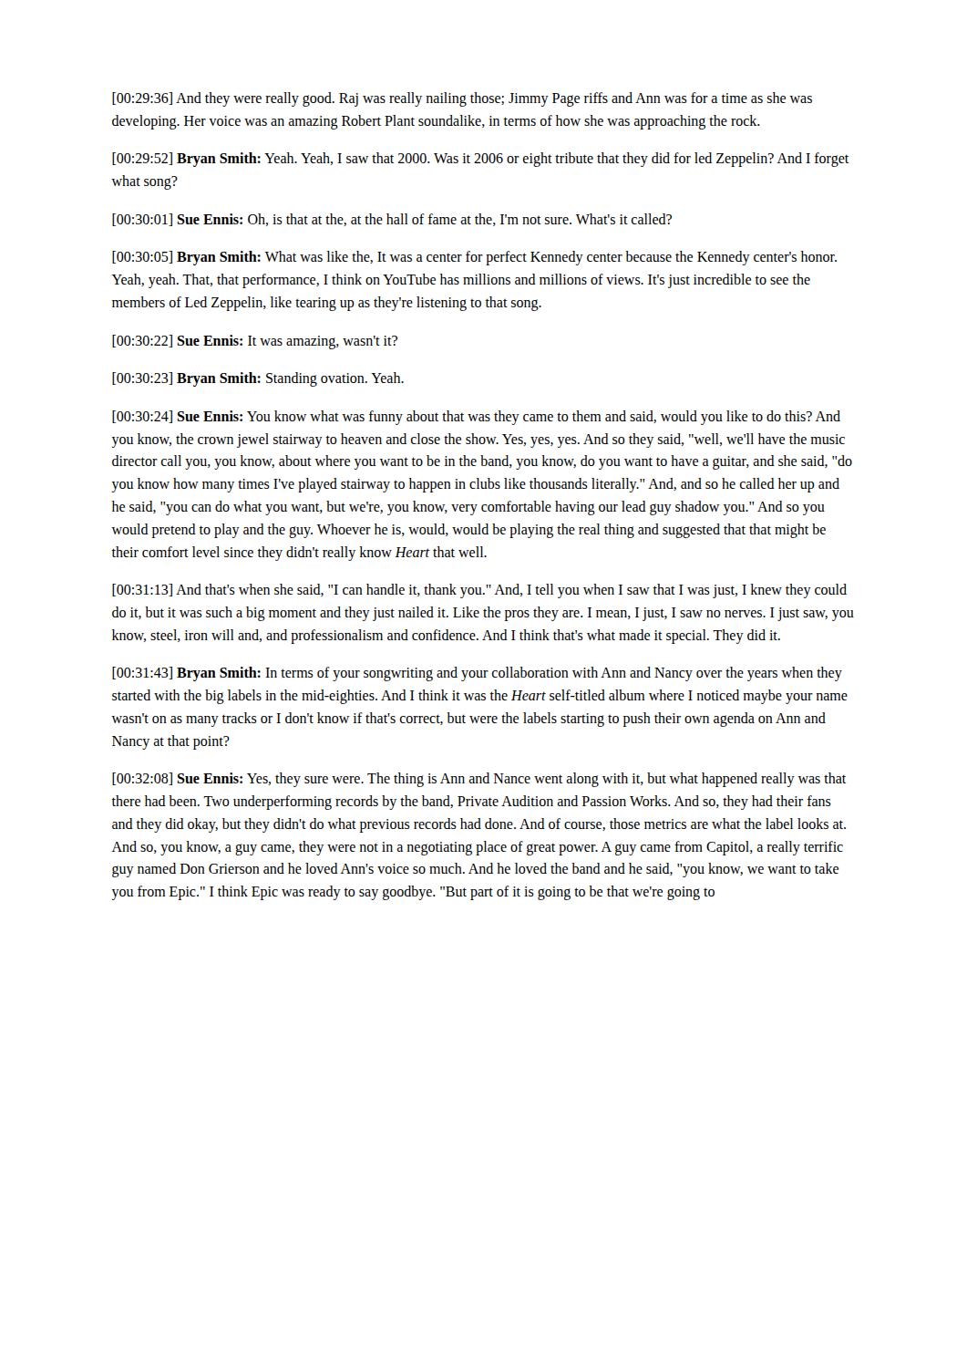[00:29:36] And they were really good. Raj was really nailing those; Jimmy Page riffs and Ann was for a time as she was developing. Her voice was an amazing Robert Plant soundalike, in terms of how she was approaching the rock.
[00:29:52] Bryan Smith: Yeah. Yeah, I saw that 2000. Was it 2006 or eight tribute that they did for led Zeppelin? And I forget what song?
[00:30:01] Sue Ennis: Oh, is that at the, at the hall of fame at the, I'm not sure. What's it called?
[00:30:05] Bryan Smith: What was like the, It was a center for perfect Kennedy center because the Kennedy center's honor. Yeah, yeah. That, that performance, I think on YouTube has millions and millions of views. It's just incredible to see the members of Led Zeppelin, like tearing up as they're listening to that song.
[00:30:22] Sue Ennis: It was amazing, wasn't it?
[00:30:23] Bryan Smith: Standing ovation. Yeah.
[00:30:24] Sue Ennis: You know what was funny about that was they came to them and said, would you like to do this? And you know, the crown jewel stairway to heaven and close the show. Yes, yes, yes. And so they said, "well, we'll have the music director call you, you know, about where you want to be in the band, you know, do you want to have a guitar, and she said, "do you know how many times I've played stairway to happen in clubs like thousands literally." And, and so he called her up and he said, "you can do what you want, but we're, you know, very comfortable having our lead guy shadow you." And so you would pretend to play and the guy. Whoever he is, would, would be playing the real thing and suggested that that might be their comfort level since they didn't really know Heart that well.
[00:31:13] And that's when she said, "I can handle it, thank you." And, I tell you when I saw that I was just, I knew they could do it, but it was such a big moment and they just nailed it. Like the pros they are. I mean, I just, I saw no nerves. I just saw, you know, steel, iron will and, and professionalism and confidence. And I think that's what made it special. They did it.
[00:31:43] Bryan Smith: In terms of your songwriting and your collaboration with Ann and Nancy over the years when they started with the big labels in the mid-eighties. And I think it was the Heart self-titled album where I noticed maybe your name wasn't on as many tracks or I don't know if that's correct, but were the labels starting to push their own agenda on Ann and Nancy at that point?
[00:32:08] Sue Ennis: Yes, they sure were. The thing is Ann and Nance went along with it, but what happened really was that there had been. Two underperforming records by the band, Private Audition and Passion Works. And so, they had their fans and they did okay, but they didn't do what previous records had done. And of course, those metrics are what the label looks at. And so, you know, a guy came, they were not in a negotiating place of great power. A guy came from Capitol, a really terrific guy named Don Grierson and he loved Ann's voice so much. And he loved the band and he said, "you know, we want to take you from Epic." I think Epic was ready to say goodbye. "But part of it is going to be that we're going to